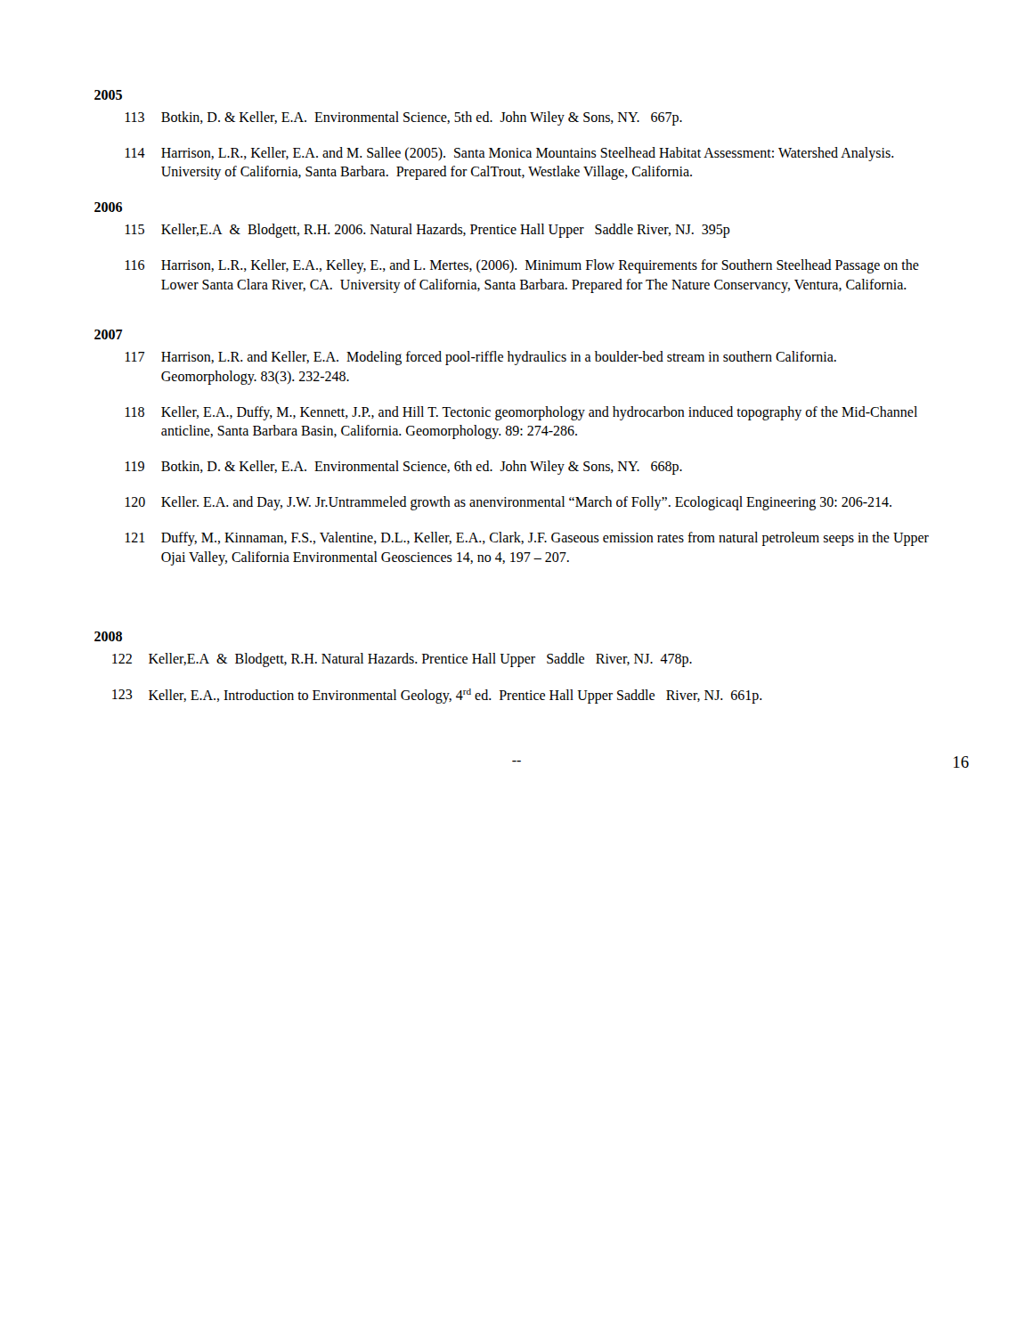2005
113
Botkin, D. & Keller, E.A. Environmental Science, 5th ed. John Wiley & Sons, NY. 667p.
114
Harrison, L.R., Keller, E.A. and M. Sallee (2005). Santa Monica Mountains Steelhead Habitat Assessment: Watershed Analysis. University of California, Santa Barbara. Prepared for CalTrout, Westlake Village, California.
2006
115
Keller,E.A & Blodgett, R.H. 2006. Natural Hazards, Prentice Hall Upper Saddle River, NJ. 395p
116
Harrison, L.R., Keller, E.A., Kelley, E., and L. Mertes, (2006). Minimum Flow Requirements for Southern Steelhead Passage on the Lower Santa Clara River, CA. University of California, Santa Barbara. Prepared for The Nature Conservancy, Ventura, California.
2007
117
Harrison, L.R. and Keller, E.A. Modeling forced pool-riffle hydraulics in a boulder-bed stream in southern California. Geomorphology. 83(3). 232-248.
118
Keller, E.A., Duffy, M., Kennett, J.P., and Hill T. Tectonic geomorphology and hydrocarbon induced topography of the Mid-Channel anticline, Santa Barbara Basin, California. Geomorphology. 89: 274-286.
119
Botkin, D. & Keller, E.A. Environmental Science, 6th ed. John Wiley & Sons, NY. 668p.
120
Keller. E.A. and Day, J.W. Jr.Untrammeled growth as anenvironmental “March of Folly”. Ecologicaql Engineering 30: 206-214.
121
Duffy, M., Kinnaman, F.S., Valentine, D.L., Keller, E.A., Clark, J.F. Gaseous emission rates from natural petroleum seeps in the Upper Ojai Valley, California Environmental Geosciences 14, no 4, 197 – 207.
2008
122
Keller,E.A & Blodgett, R.H. Natural Hazards. Prentice Hall Upper Saddle River, NJ. 478p.
123
Keller, E.A., Introduction to Environmental Geology, 4rd ed. Prentice Hall Upper Saddle River, NJ. 661p.
-- 16